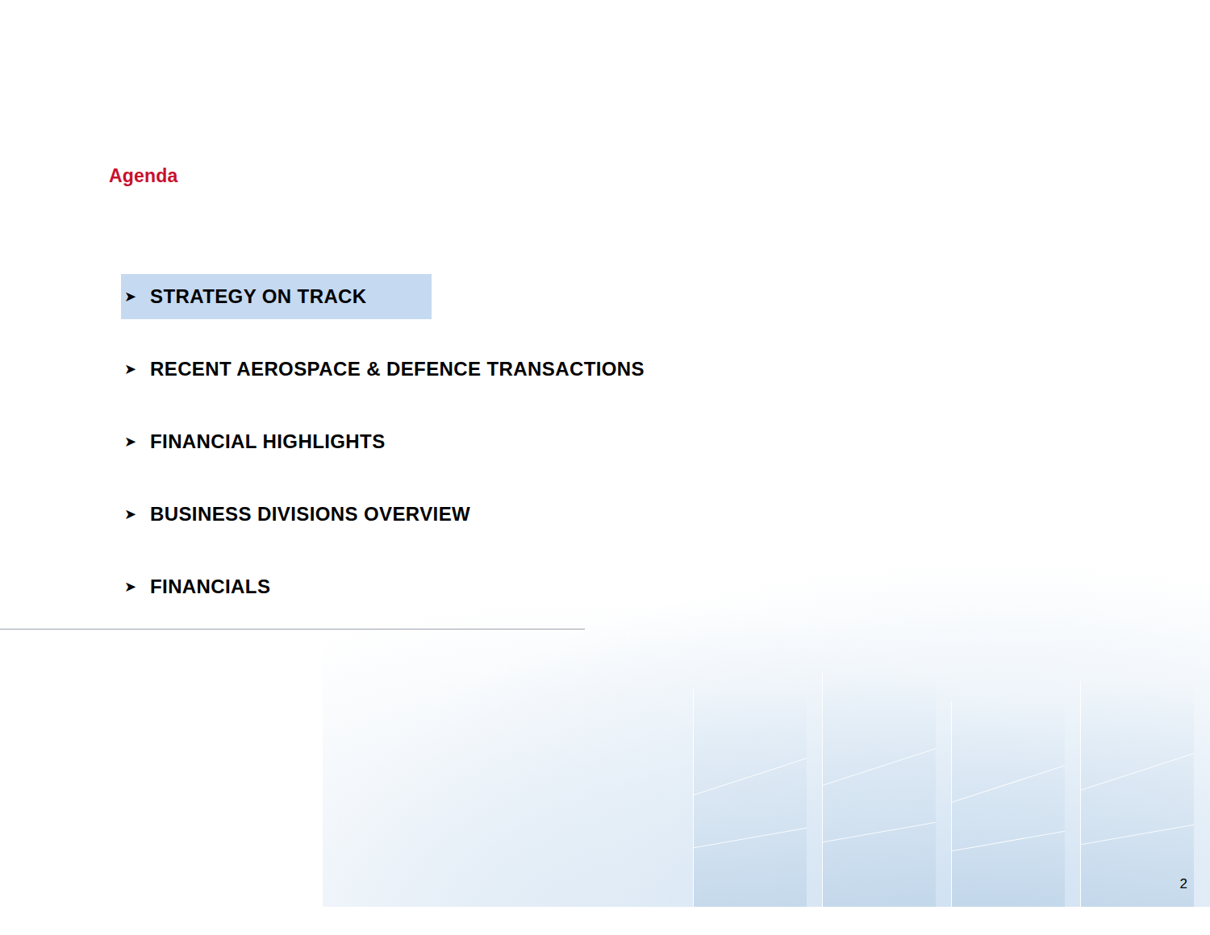Agenda
STRATEGY ON TRACK
RECENT AEROSPACE & DEFENCE TRANSACTIONS
FINANCIAL HIGHLIGHTS
BUSINESS DIVISIONS OVERVIEW
FINANCIALS
2